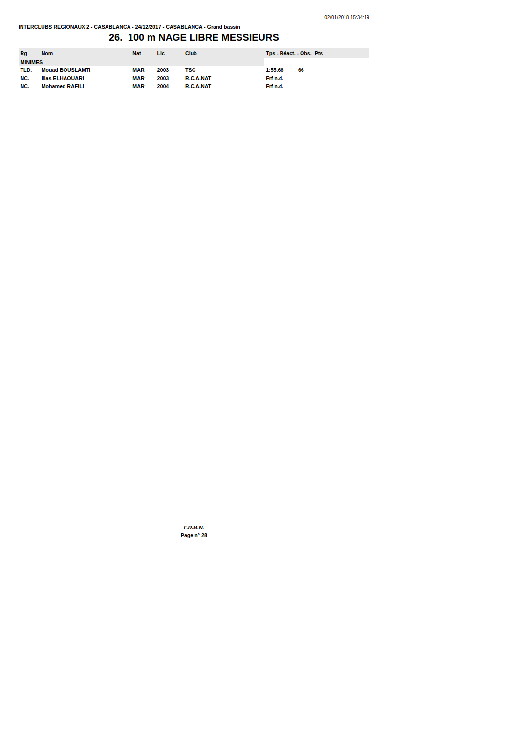02/01/2018 15:34:19
INTERCLUBS REGIONAUX 2 - CASABLANCA - 24/12/2017 - CASABLANCA - Grand bassin
26. 100 m NAGE LIBRE MESSIEURS
| Rg | Nom | Nat | Lic | Club | Tps - Réact. - Obs. Pts |
| --- | --- | --- | --- | --- | --- |
| MINIMES | |
| TLD. | Mouad BOUSLAMTI | MAR | 2003 | TSC | 1:55.66 66 |
| NC. | Ilias ELHAOUARI | MAR | 2003 | R.C.A.NAT | Frf n.d. |
| NC. | Mohamed RAFILI | MAR | 2004 | R.C.A.NAT | Frf n.d. |
F.R.M.N.
Page n° 28